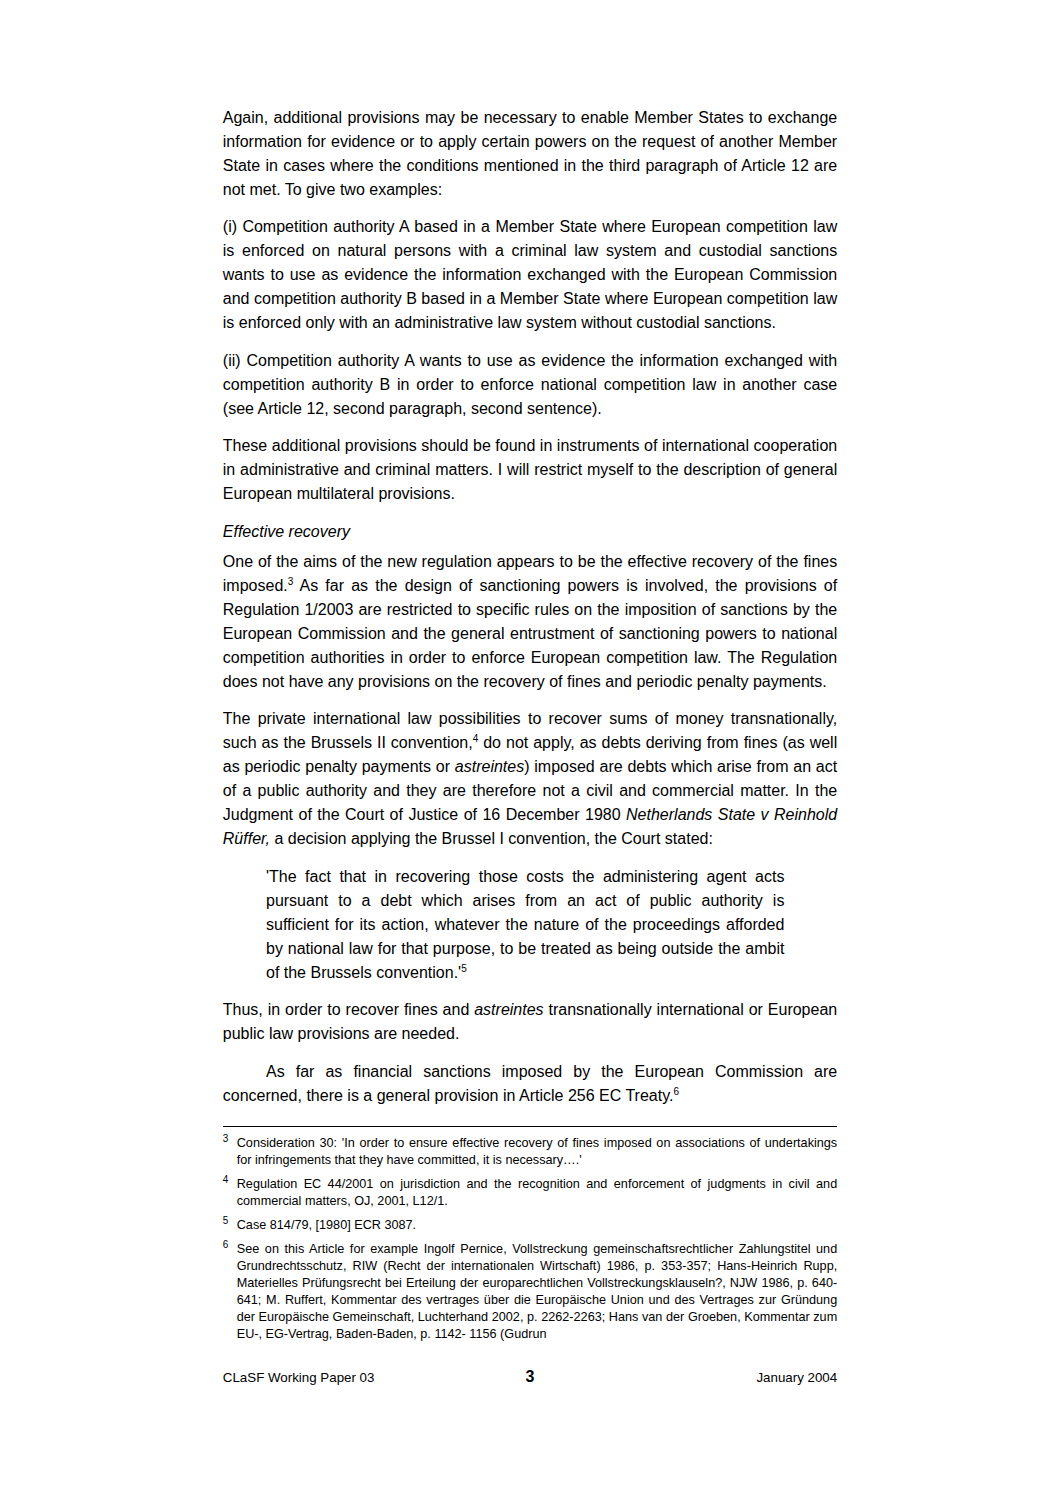Again, additional provisions may be necessary to enable Member States to exchange information for evidence or to apply certain powers on the request of another Member State in cases where the conditions mentioned in the third paragraph of Article 12 are not met. To give two examples:
(i) Competition authority A based in a Member State where European competition law is enforced on natural persons with a criminal law system and custodial sanctions wants to use as evidence the information exchanged with the European Commission and competition authority B based in a Member State where European competition law is enforced only with an administrative law system without custodial sanctions.
(ii) Competition authority A wants to use as evidence the information exchanged with competition authority B in order to enforce national competition law in another case (see Article 12, second paragraph, second sentence).
These additional provisions should be found in instruments of international cooperation in administrative and criminal matters. I will restrict myself to the description of general European multilateral provisions.
Effective recovery
One of the aims of the new regulation appears to be the effective recovery of the fines imposed.3 As far as the design of sanctioning powers is involved, the provisions of Regulation 1/2003 are restricted to specific rules on the imposition of sanctions by the European Commission and the general entrustment of sanctioning powers to national competition authorities in order to enforce European competition law. The Regulation does not have any provisions on the recovery of fines and periodic penalty payments.
The private international law possibilities to recover sums of money transnationally, such as the Brussels II convention,4 do not apply, as debts deriving from fines (as well as periodic penalty payments or astreintes) imposed are debts which arise from an act of a public authority and they are therefore not a civil and commercial matter. In the Judgment of the Court of Justice of 16 December 1980 Netherlands State v Reinhold Rüffer, a decision applying the Brussel I convention, the Court stated:
'The fact that in recovering those costs the administering agent acts pursuant to a debt which arises from an act of public authority is sufficient for its action, whatever the nature of the proceedings afforded by national law for that purpose, to be treated as being outside the ambit of the Brussels convention.'5
Thus, in order to recover fines and astreintes transnationally international or European public law provisions are needed.
As far as financial sanctions imposed by the European Commission are concerned, there is a general provision in Article 256 EC Treaty.6
3 Consideration 30: 'In order to ensure effective recovery of fines imposed on associations of undertakings for infringements that they have committed, it is necessary….'
4 Regulation EC 44/2001 on jurisdiction and the recognition and enforcement of judgments in civil and commercial matters, OJ, 2001, L12/1.
5 Case 814/79, [1980] ECR 3087.
6 See on this Article for example Ingolf Pernice, Vollstreckung gemeinschaftsrechtlicher Zahlungstitel und Grundrechtsschutz, RIW (Recht der internationalen Wirtschaft) 1986, p. 353-357; Hans-Heinrich Rupp, Materielles Prüfungsrecht bei Erteilung der europarechtlichen Vollstreckungsklauseln?, NJW 1986, p. 640-641; M. Ruffert, Kommentar des vertrages über die Europäische Union und des Vertrages zur Gründung der Europäische Gemeinschaft, Luchterhand 2002, p. 2262-2263; Hans van der Groeben, Kommentar zum EU-, EG-Vertrag, Baden-Baden, p. 1142- 1156 (Gudrun
CLaSF Working Paper 03
3
January 2004